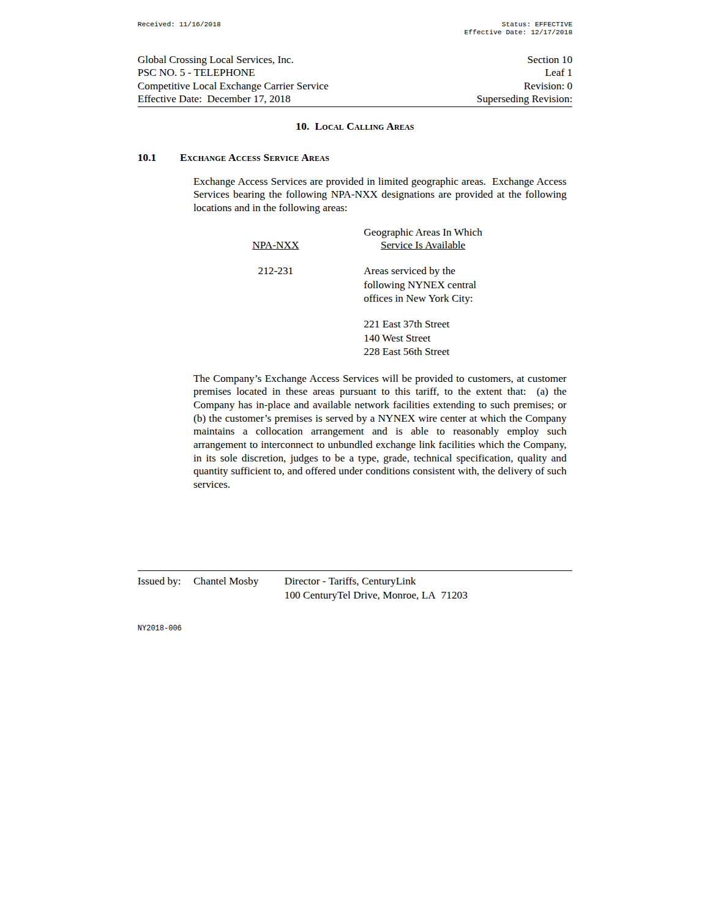Received: 11/16/2018 Status: EFFECTIVE
Effective Date: 12/17/2018
| Global Crossing Local Services, Inc. | Section 10 |
| PSC NO. 5 - TELEPHONE | Leaf 1 |
| Competitive Local Exchange Carrier Service | Revision: 0 |
| Effective Date: December 17, 2018 | Superseding Revision: |
10. Local Calling Areas
10.1
Exchange Access Service Areas
Exchange Access Services are provided in limited geographic areas. Exchange Access Services bearing the following NPA-NXX designations are provided at the following locations and in the following areas:
| NPA-NXX | Geographic Areas In Which Service Is Available |
| 212-231 | Areas serviced by the following NYNEX central offices in New York City: 221 East 37th Street 140 West Street 228 East 56th Street |
The Company’s Exchange Access Services will be provided to customers, at customer premises located in these areas pursuant to this tariff, to the extent that: (a) the Company has in-place and available network facilities extending to such premises; or (b) the customer’s premises is served by a NYNEX wire center at which the Company maintains a collocation arrangement and is able to reasonably employ such arrangement to interconnect to unbundled exchange link facilities which the Company, in its sole discretion, judges to be a type, grade, technical specification, quality and quantity sufficient to, and offered under conditions consistent with, the delivery of such services.
Issued by:
Chantel Mosby
Director - Tariffs, CenturyLink
100 CenturyTel Drive, Monroe, LA 71203
NY2018-006